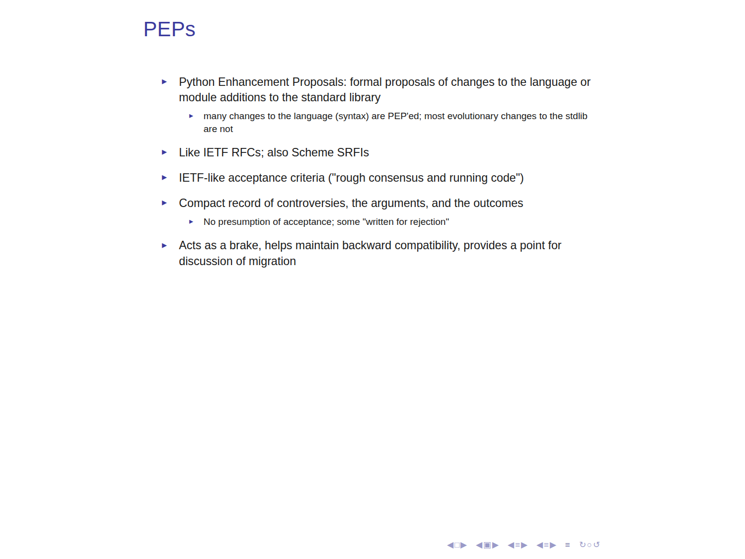PEPs
Python Enhancement Proposals: formal proposals of changes to the language or module additions to the standard library
many changes to the language (syntax) are PEP'ed; most evolutionary changes to the stdlib are not
Like IETF RFCs; also Scheme SRFIs
IETF-like acceptance criteria ("rough consensus and running code")
Compact record of controversies, the arguments, and the outcomes
No presumption of acceptance; some "written for rejection"
Acts as a brake, helps maintain backward compatibility, provides a point for discussion of migration
◀□▶ ◀▣▶ ◀≡▶ ◀≡▶ ≡ ↻○↺